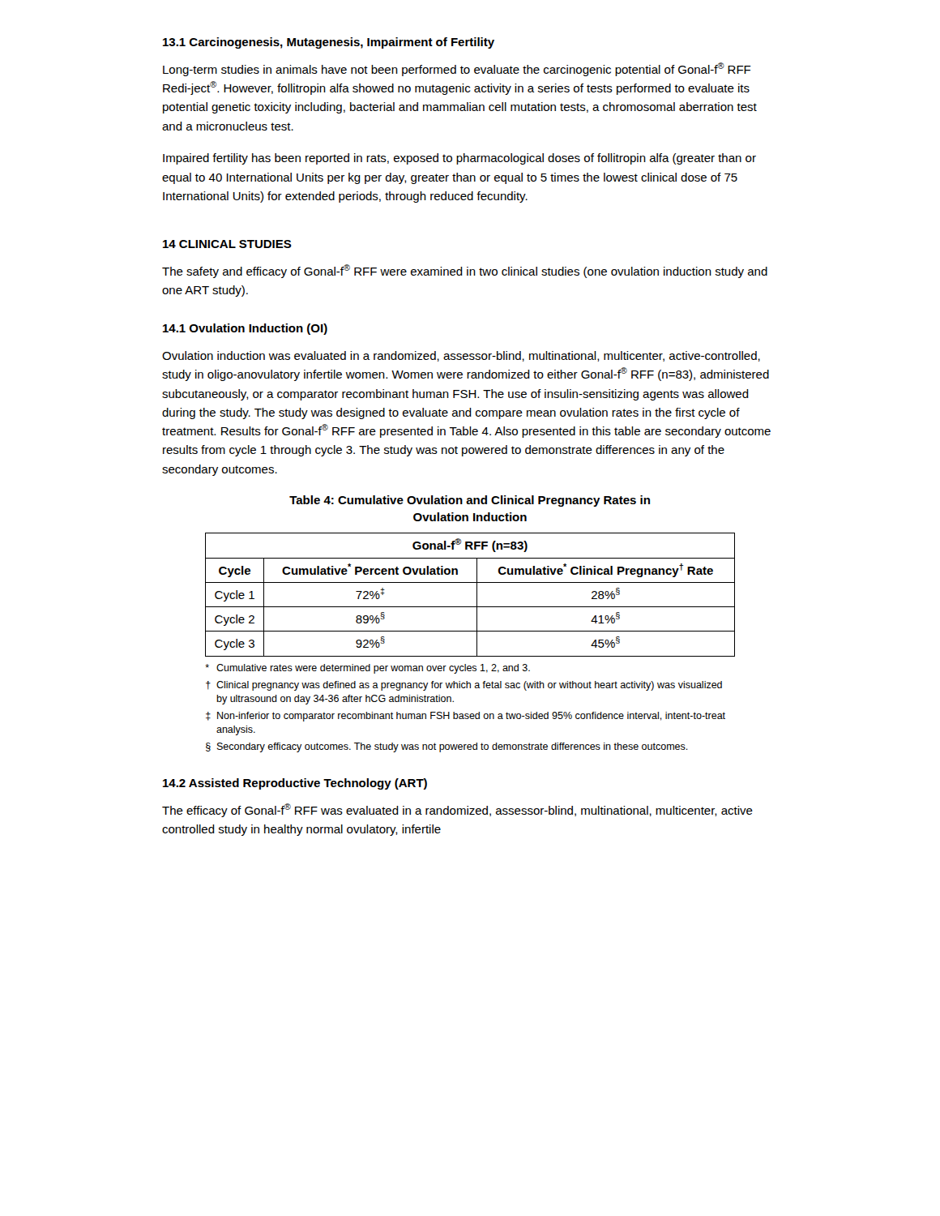13.1 Carcinogenesis, Mutagenesis, Impairment of Fertility
Long-term studies in animals have not been performed to evaluate the carcinogenic potential of Gonal-f® RFF Redi-ject®. However, follitropin alfa showed no mutagenic activity in a series of tests performed to evaluate its potential genetic toxicity including, bacterial and mammalian cell mutation tests, a chromosomal aberration test and a micronucleus test.
Impaired fertility has been reported in rats, exposed to pharmacological doses of follitropin alfa (greater than or equal to 40 International Units per kg per day, greater than or equal to 5 times the lowest clinical dose of 75 International Units) for extended periods, through reduced fecundity.
14 CLINICAL STUDIES
The safety and efficacy of Gonal-f® RFF were examined in two clinical studies (one ovulation induction study and one ART study).
14.1 Ovulation Induction (OI)
Ovulation induction was evaluated in a randomized, assessor-blind, multinational, multicenter, active-controlled, study in oligo-anovulatory infertile women. Women were randomized to either Gonal-f® RFF (n=83), administered subcutaneously, or a comparator recombinant human FSH. The use of insulin-sensitizing agents was allowed during the study. The study was designed to evaluate and compare mean ovulation rates in the first cycle of treatment. Results for Gonal-f® RFF are presented in Table 4. Also presented in this table are secondary outcome results from cycle 1 through cycle 3. The study was not powered to demonstrate differences in any of the secondary outcomes.
Table 4: Cumulative Ovulation and Clinical Pregnancy Rates in Ovulation Induction
| Gonal-f ® RFF (n=83) |
| --- |
| Cycle | Cumulative * Percent Ovulation | Cumulative * Clinical Pregnancy † Rate |
| Cycle 1 | 72% ‡ | 28% § |
| Cycle 2 | 89% § | 41% § |
| Cycle 3 | 92% § | 45% § |
*Cumulative rates were determined per woman over cycles 1, 2, and 3.
†Clinical pregnancy was defined as a pregnancy for which a fetal sac (with or without heart activity) was visualized by ultrasound on day 34-36 after hCG administration.
‡Non-inferior to comparator recombinant human FSH based on a two-sided 95% confidence interval, intent-to-treat analysis.
§Secondary efficacy outcomes. The study was not powered to demonstrate differences in these outcomes.
14.2 Assisted Reproductive Technology (ART)
The efficacy of Gonal-f® RFF was evaluated in a randomized, assessor-blind, multinational, multicenter, active controlled study in healthy normal ovulatory, infertile